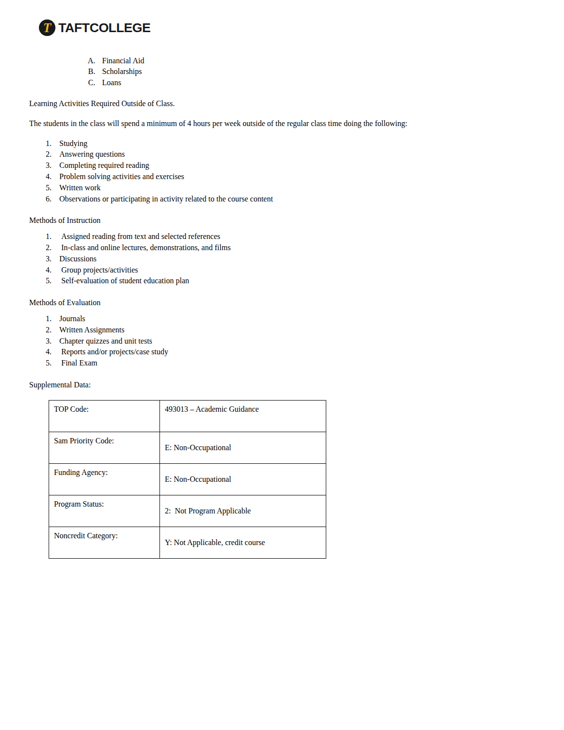TTAFT COLLEGE
Financial Aid
Scholarships
Loans
Learning Activities Required Outside of Class.
The students in the class will spend a minimum of 4 hours per week outside of the regular class time doing the following:
Studying
Answering questions
Completing required reading
Problem solving activities and exercises
Written work
Observations or participating in activity related to the course content
Methods of Instruction
Assigned reading from text and selected references
In-class and online lectures, demonstrations, and films
Discussions
Group projects/activities
Self-evaluation of student education plan
Methods of Evaluation
Journals
Written Assignments
Chapter quizzes and unit tests
Reports and/or projects/case study
Final Exam
Supplemental Data:
| TOP Code: | 493013 – Academic Guidance |
| Sam Priority Code: | E: Non-Occupational |
| Funding Agency: | E: Non-Occupational |
| Program Status: | 2: Not Program Applicable |
| Noncredit Category: | Y: Not Applicable, credit course |